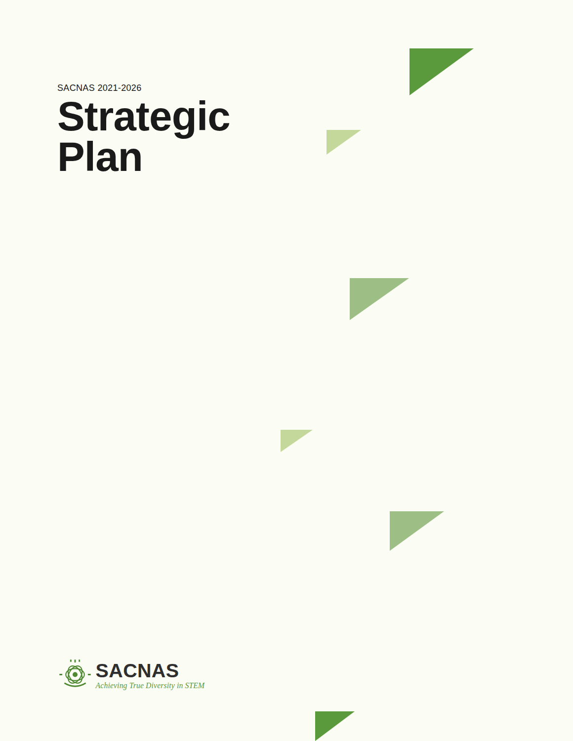SACNAS 2021-2026
Strategic Plan
SACNAS Achieving True Diversity in STEM